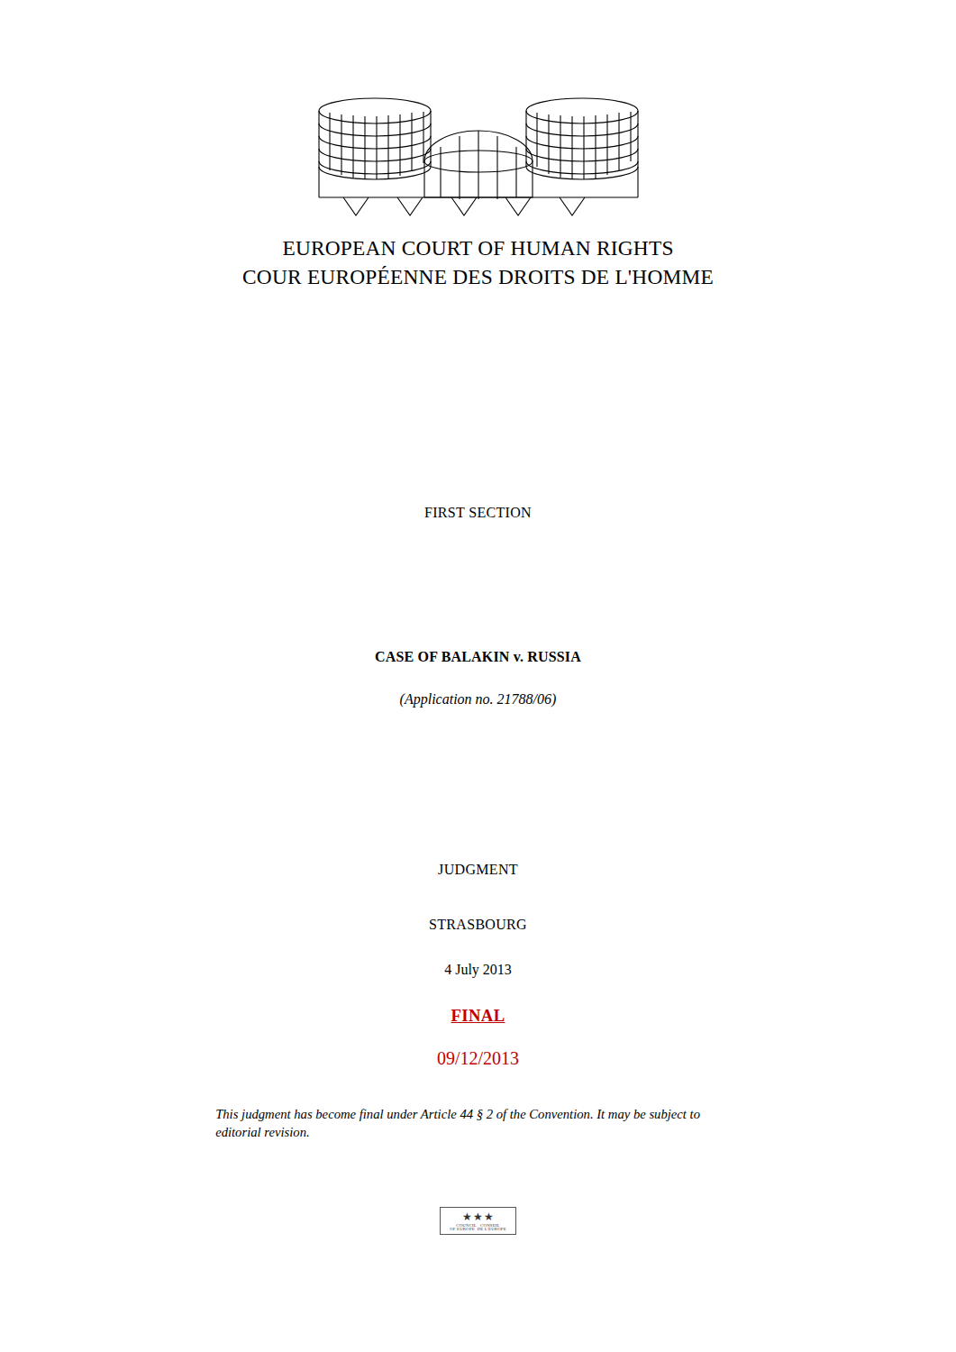EUROPEAN COURT OF HUMAN RIGHTS COUR EUROPÉENNE DES DROITS DE L'HOMME
FIRST SECTION
CASE OF BALAKIN v. RUSSIA
(Application no. 21788/06)
JUDGMENT
STRASBOURG
4 July 2013
FINAL
09/12/2013
This judgment has become final under Article 44 § 2 of the Convention. It may be subject to editorial revision.
★★★
COUNCIL CONSEIL
OF EUROPE DE L'EUROPE